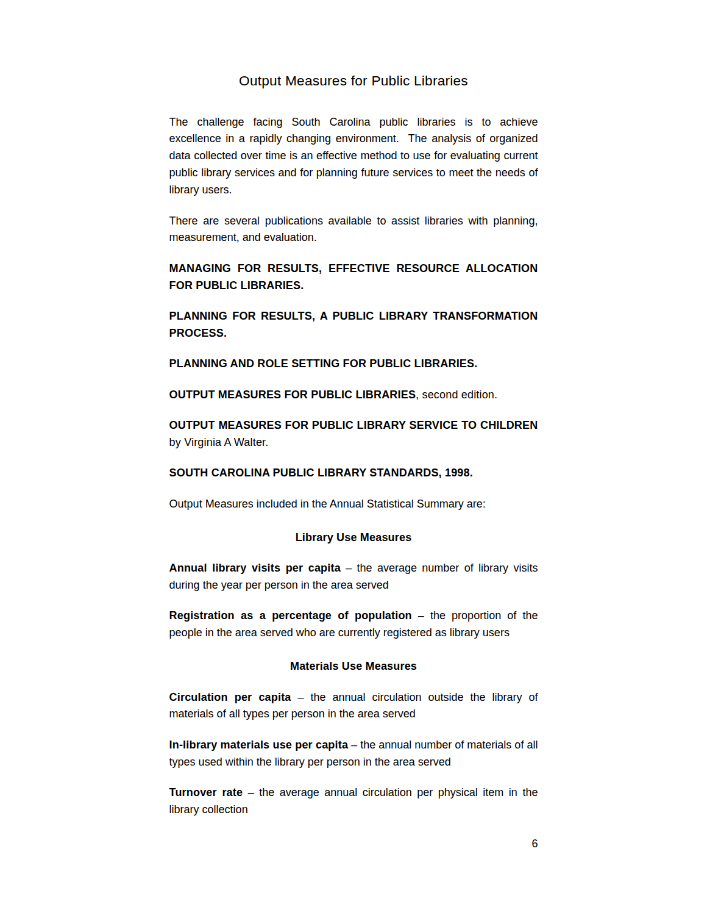Output Measures for Public Libraries
The challenge facing South Carolina public libraries is to achieve excellence in a rapidly changing environment. The analysis of organized data collected over time is an effective method to use for evaluating current public library services and for planning future services to meet the needs of library users.
There are several publications available to assist libraries with planning, measurement, and evaluation.
MANAGING FOR RESULTS, EFFECTIVE RESOURCE ALLOCATION FOR PUBLIC LIBRARIES.
PLANNING FOR RESULTS, A PUBLIC LIBRARY TRANSFORMATION PROCESS.
PLANNING AND ROLE SETTING FOR PUBLIC LIBRARIES.
OUTPUT MEASURES FOR PUBLIC LIBRARIES, second edition.
OUTPUT MEASURES FOR PUBLIC LIBRARY SERVICE TO CHILDREN by Virginia A Walter.
SOUTH CAROLINA PUBLIC LIBRARY STANDARDS, 1998.
Output Measures included in the Annual Statistical Summary are:
Library Use Measures
Annual library visits per capita – the average number of library visits during the year per person in the area served
Registration as a percentage of population – the proportion of the people in the area served who are currently registered as library users
Materials Use Measures
Circulation per capita – the annual circulation outside the library of materials of all types per person in the area served
In-library materials use per capita – the annual number of materials of all types used within the library per person in the area served
Turnover rate – the average annual circulation per physical item in the library collection
6